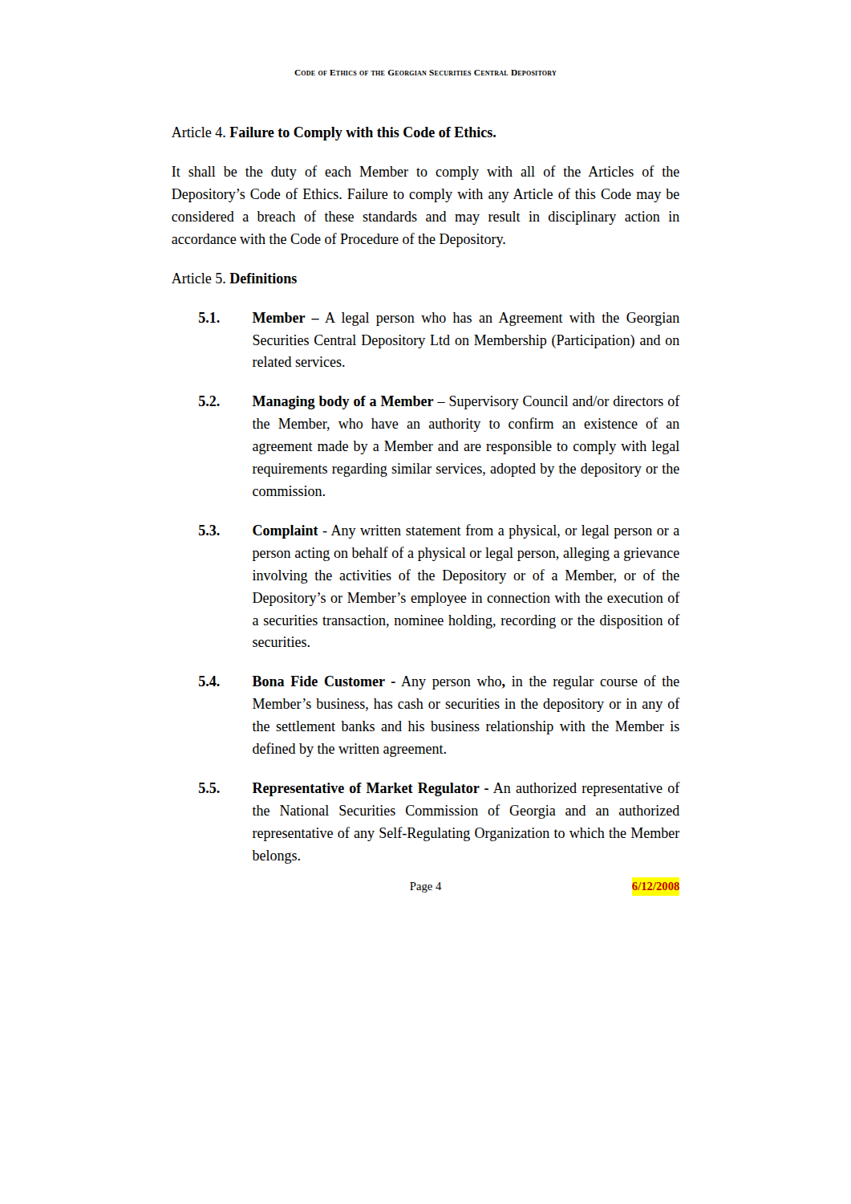Code of Ethics of the Georgian Securities Central Depository
Article 4. Failure to Comply with this Code of Ethics.
It shall be the duty of each Member to comply with all of the Articles of the Depository’s Code of Ethics. Failure to comply with any Article of this Code may be considered a breach of these standards and may result in disciplinary action in accordance with the Code of Procedure of the Depository.
Article 5. Definitions
5.1. Member – A legal person who has an Agreement with the Georgian Securities Central Depository Ltd on Membership (Participation) and on related services.
5.2. Managing body of a Member – Supervisory Council and/or directors of the Member, who have an authority to confirm an existence of an agreement made by a Member and are responsible to comply with legal requirements regarding similar services, adopted by the depository or the commission.
5.3. Complaint - Any written statement from a physical, or legal person or a person acting on behalf of a physical or legal person, alleging a grievance involving the activities of the Depository or of a Member, or of the Depository’s or Member’s employee in connection with the execution of a securities transaction, nominee holding, recording or the disposition of securities.
5.4. Bona Fide Customer - Any person who, in the regular course of the Member’s business, has cash or securities in the depository or in any of the settlement banks and his business relationship with the Member is defined by the written agreement.
5.5. Representative of Market Regulator - An authorized representative of the National Securities Commission of Georgia and an authorized representative of any Self-Regulating Organization to which the Member belongs.
Page 4 6/12/2008